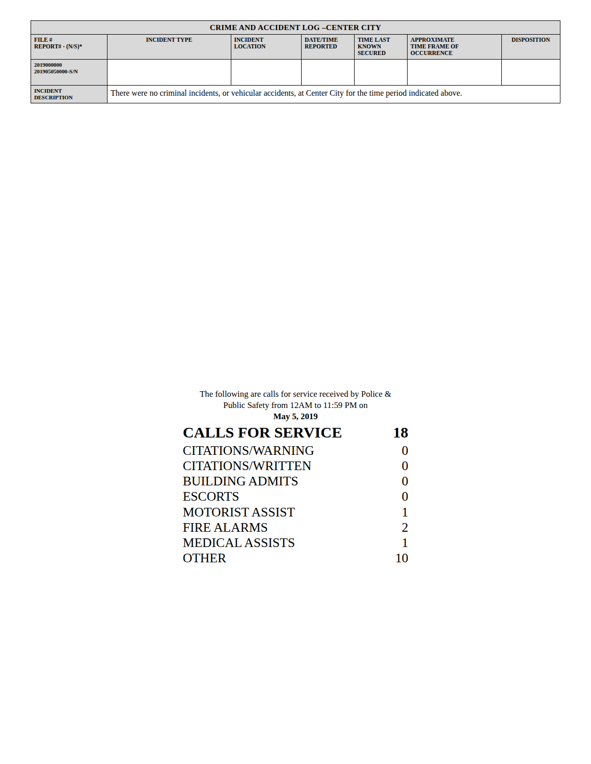| CRIME AND ACCIDENT LOG –CENTER CITY |
| --- |
| FILE # REPORT# - (N/S)* | INCIDENT TYPE | INCIDENT LOCATION | DATE/TIME REPORTED | TIME LAST KNOWN SECURED | APPROXIMATE TIME FRAME OF OCCURRENCE | DISPOSITION |
| 2019000000 201905050000-S/N | | | | | | |
| INCIDENT DESCRIPTION | There were no criminal incidents, or vehicular accidents, at Center City for the time period indicated above. |
The following are calls for service received by Police &
Public Safety from 12AM to 11:59 PM on
May 5, 2019
| CALLS FOR SERVICE | 18 |
| CITATIONS/WARNING | 0 |
| CITATIONS/WRITTEN | 0 |
| BUILDING ADMITS | 0 |
| ESCORTS | 0 |
| MOTORIST ASSIST | 1 |
| FIRE ALARMS | 2 |
| MEDICAL ASSISTS | 1 |
| OTHER | 10 |